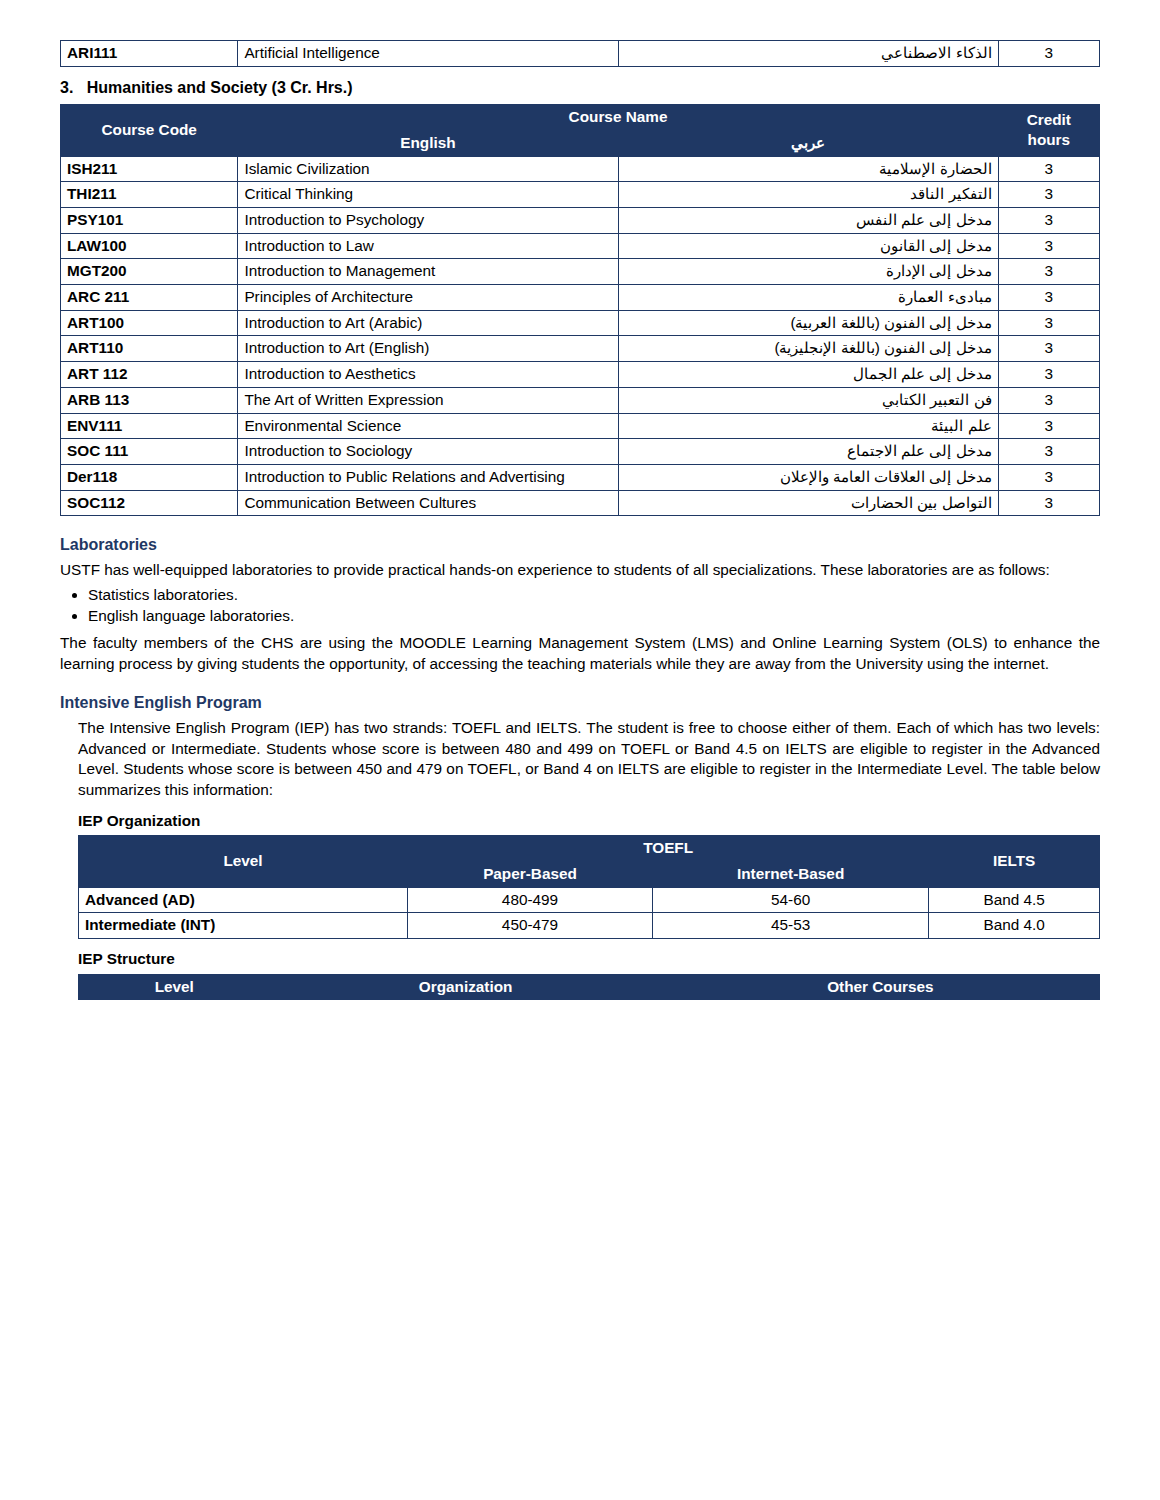| ARI111 | Artificial Intelligence | الذكاء الاصطناعي | 3 |
3. Humanities and Society (3 Cr. Hrs.)
| Course Code | Course Name | Credit hours |
| English | عربي |
| ISH211 | Islamic Civilization | الحضارة الإسلامية | 3 |
| THI211 | Critical Thinking | التفكير الناقد | 3 |
| PSY101 | Introduction to Psychology | مدخل إلى علم النفس | 3 |
| LAW100 | Introduction to Law | مدخل إلى القانون | 3 |
| MGT200 | Introduction to Management | مدخل إلى الإدارة | 3 |
| ARC 211 | Principles of Architecture | مبادىء العمارة | 3 |
| ART100 | Introduction to Art (Arabic) | مدخل إلى الفنون (باللغة العربية) | 3 |
| ART110 | Introduction to Art (English) | مدخل إلى الفنون (باللغة الإنجليزية) | 3 |
| ART 112 | Introduction to Aesthetics | مدخل إلى علم الجمال | 3 |
| ARB 113 | The Art of Written Expression | فن التعبير الكتابي | 3 |
| ENV111 | Environmental Science | علم البيئة | 3 |
| SOC 111 | Introduction to Sociology | مدخل إلى علم الاجتماع | 3 |
| Der118 | Introduction to Public Relations and Advertising | مدخل إلى العلاقات العامة والإعلان | 3 |
| SOC112 | Communication Between Cultures | التواصل بين الحضارات | 3 |
Laboratories
USTF has well-equipped laboratories to provide practical hands-on experience to students of all specializations. These laboratories are as follows:
Statistics laboratories.
English language laboratories.
The faculty members of the CHS are using the MOODLE Learning Management System (LMS) and Online Learning System (OLS) to enhance the learning process by giving students the opportunity, of accessing the teaching materials while they are away from the University using the internet.
Intensive English Program
The Intensive English Program (IEP) has two strands: TOEFL and IELTS. The student is free to choose either of them. Each of which has two levels: Advanced or Intermediate. Students whose score is between 480 and 499 on TOEFL or Band 4.5 on IELTS are eligible to register in the Advanced Level. Students whose score is between 450 and 479 on TOEFL, or Band 4 on IELTS are eligible to register in the Intermediate Level. The table below summarizes this information:
IEP Organization
| Level | TOEFL | IELTS |
| Paper-Based | Internet-Based |
| Advanced (AD) | 480-499 | 54-60 | Band 4.5 |
| Intermediate (INT) | 450-479 | 45-53 | Band 4.0 |
IEP Structure
| Level | Organization | Other Courses |